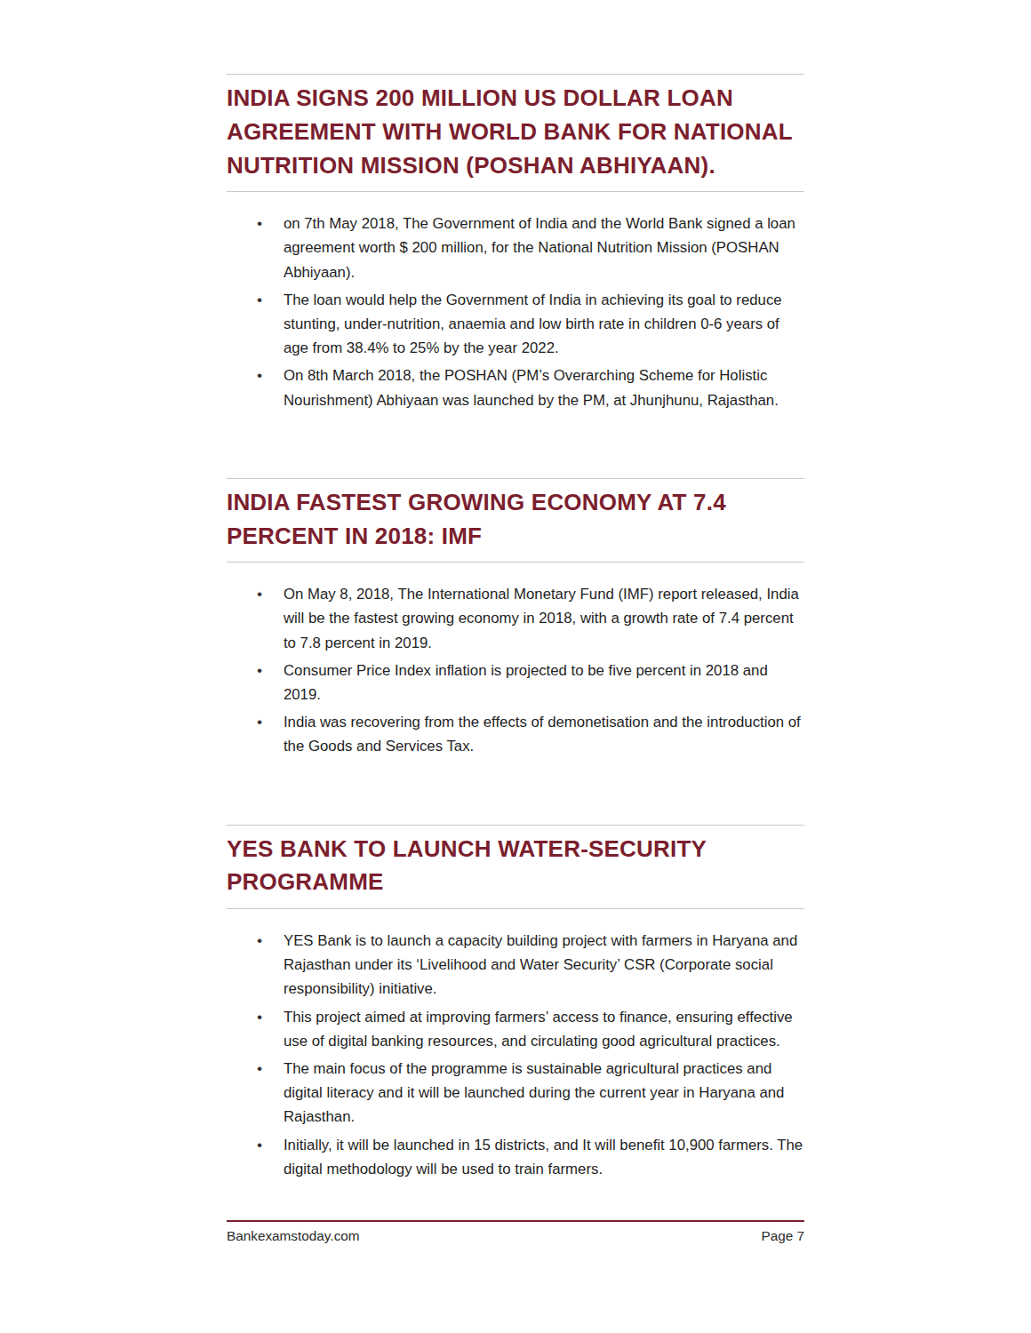INDIA SIGNS 200 MILLION US DOLLAR LOAN AGREEMENT WITH WORLD BANK FOR NATIONAL NUTRITION MISSION (POSHAN ABHIYAAN).
on 7th May 2018, The Government of India and the World Bank signed a loan agreement worth $ 200 million, for the National Nutrition Mission (POSHAN Abhiyaan).
The loan would help the Government of India in achieving its goal to reduce stunting, under-nutrition, anaemia and low birth rate in children 0-6 years of age from 38.4% to 25% by the year 2022.
On 8th March 2018, the POSHAN (PM’s Overarching Scheme for Holistic Nourishment) Abhiyaan was launched by the PM, at Jhunjhunu, Rajasthan.
INDIA FASTEST GROWING ECONOMY AT 7.4 PERCENT IN 2018: IMF
On May 8, 2018, The International Monetary Fund (IMF) report released, India will be the fastest growing economy in 2018, with a growth rate of 7.4 percent to 7.8 percent in 2019.
Consumer Price Index inflation is projected to be five percent in 2018 and 2019.
India was recovering from the effects of demonetisation and the introduction of the Goods and Services Tax.
YES BANK TO LAUNCH WATER-SECURITY PROGRAMME
YES Bank is to launch a capacity building project with farmers in Haryana and Rajasthan under its ‘Livelihood and Water Security’ CSR (Corporate social responsibility) initiative.
This project aimed at improving farmers’ access to finance, ensuring effective use of digital banking resources, and circulating good agricultural practices.
The main focus of the programme is sustainable agricultural practices and digital literacy and it will be launched during the current year in Haryana and Rajasthan.
Initially, it will be launched in 15 districts, and It will benefit 10,900 farmers. The digital methodology will be used to train farmers.
Bankexamstoday.com Page 7